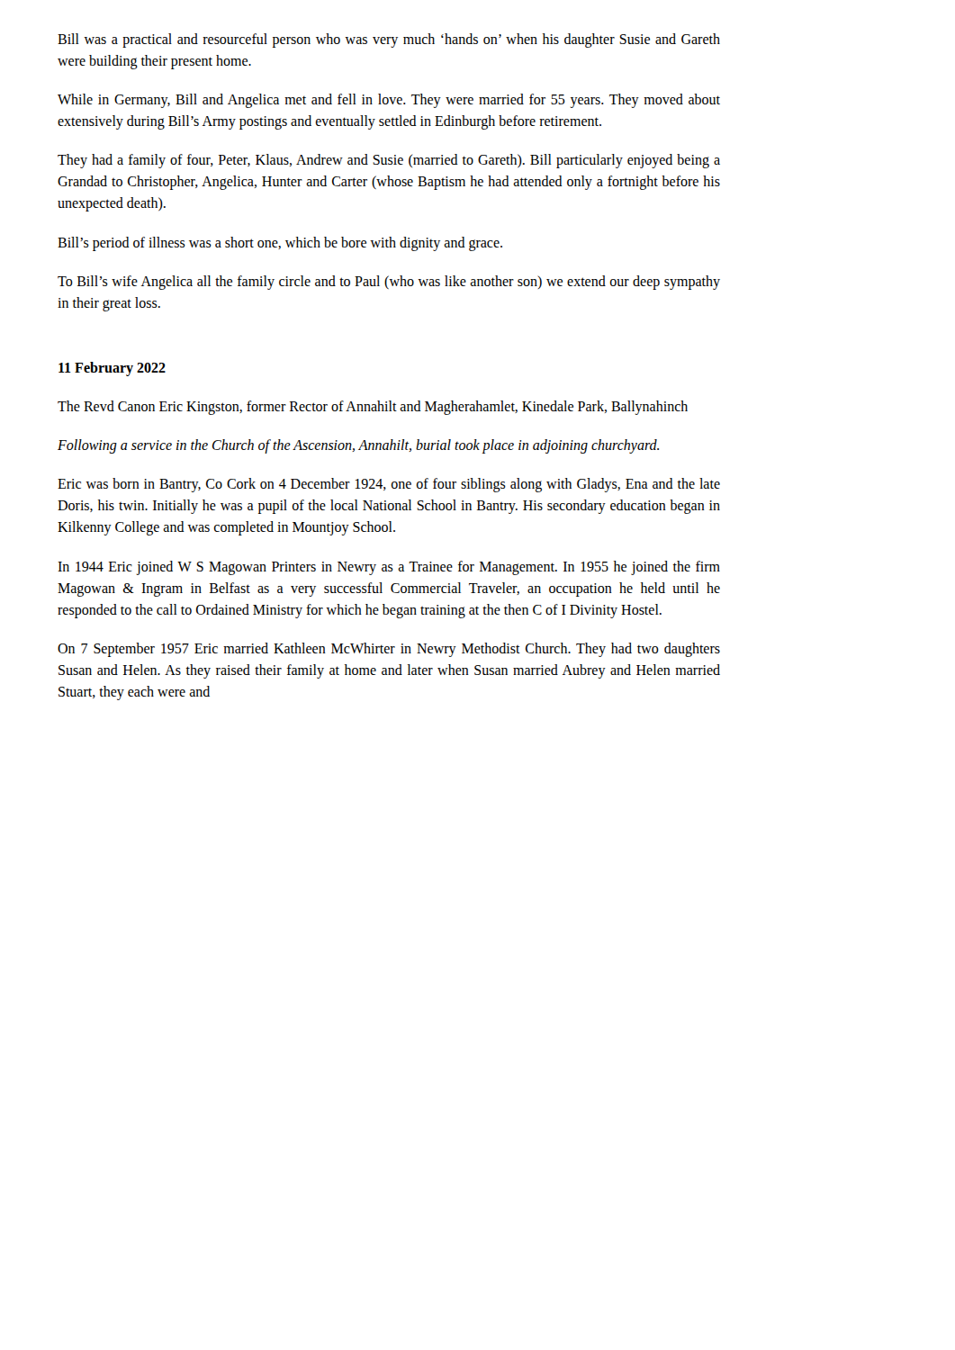Bill was a practical and resourceful person who was very much ‘hands on’ when his daughter Susie and Gareth were building their present home.
While in Germany, Bill and Angelica met and fell in love. They were married for 55 years. They moved about extensively during Bill’s Army postings and eventually settled in Edinburgh before retirement.
They had a family of four, Peter, Klaus, Andrew and Susie (married to Gareth). Bill particularly enjoyed being a Grandad to Christopher, Angelica, Hunter and Carter (whose Baptism he had attended only a fortnight before his unexpected death).
Bill’s period of illness was a short one, which be bore with dignity and grace.
To Bill’s wife Angelica all the family circle and to Paul (who was like another son) we extend our deep sympathy in their great loss.
11 February 2022
The Revd Canon Eric Kingston, former Rector of Annahilt and Magherahamlet, Kinedale Park, Ballynahinch
Following a service in the Church of the Ascension, Annahilt, burial took place in adjoining churchyard.
Eric was born in Bantry, Co Cork on 4 December 1924, one of four siblings along with Gladys, Ena and the late Doris, his twin. Initially he was a pupil of the local National School in Bantry. His secondary education began in Kilkenny College and was completed in Mountjoy School.
In 1944 Eric joined W S Magowan Printers in Newry as a Trainee for Management. In 1955 he joined the firm Magowan & Ingram in Belfast as a very successful Commercial Traveler, an occupation he held until he responded to the call to Ordained Ministry for which he began training at the then C of I Divinity Hostel.
On 7 September 1957 Eric married Kathleen McWhirter in Newry Methodist Church. They had two daughters Susan and Helen. As they raised their family at home and later when Susan married Aubrey and Helen married Stuart, they each were and